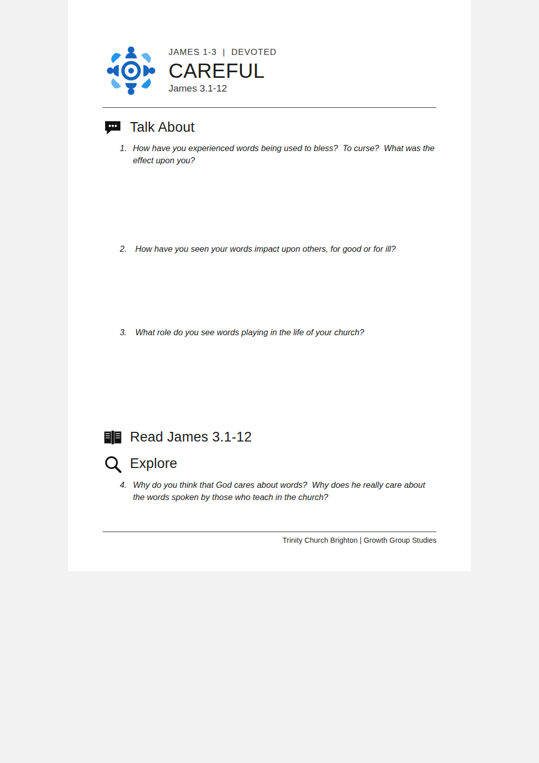JAMES 1-3 | DEVOTED
CAREFUL
James 3.1-12
Talk About
1. How have you experienced words being used to bless? To curse? What was the effect upon you?
2. How have you seen your words impact upon others, for good or for ill?
3. What role do you see words playing in the life of your church?
Read James 3.1-12
Explore
4. Why do you think that God cares about words? Why does he really care about the words spoken by those who teach in the church?
Trinity Church Brighton | Growth Group Studies